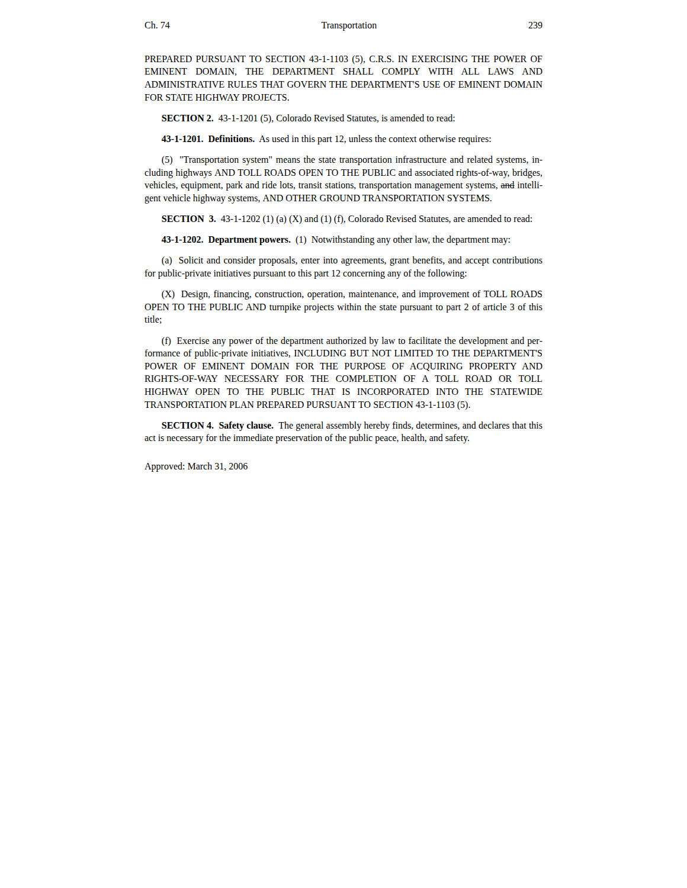Ch. 74 Transportation 239
PREPARED PURSUANT TO SECTION 43-1-1103 (5), C.R.S. IN EXERCISING THE POWER OF EMINENT DOMAIN, THE DEPARTMENT SHALL COMPLY WITH ALL LAWS AND ADMINISTRATIVE RULES THAT GOVERN THE DEPARTMENT'S USE OF EMINENT DOMAIN FOR STATE HIGHWAY PROJECTS.
SECTION 2. 43-1-1201 (5), Colorado Revised Statutes, is amended to read:
43-1-1201. Definitions. As used in this part 12, unless the context otherwise requires:
(5) "Transportation system" means the state transportation infrastructure and related systems, including highways AND TOLL ROADS OPEN TO THE PUBLIC and associated rights-of-way, bridges, vehicles, equipment, park and ride lots, transit stations, transportation management systems, and intelligent vehicle highway systems, AND OTHER GROUND TRANSPORTATION SYSTEMS.
SECTION 3. 43-1-1202 (1) (a) (X) and (1) (f), Colorado Revised Statutes, are amended to read:
43-1-1202. Department powers. (1) Notwithstanding any other law, the department may:
(a) Solicit and consider proposals, enter into agreements, grant benefits, and accept contributions for public-private initiatives pursuant to this part 12 concerning any of the following:
(X) Design, financing, construction, operation, maintenance, and improvement of TOLL ROADS OPEN TO THE PUBLIC AND turnpike projects within the state pursuant to part 2 of article 3 of this title;
(f) Exercise any power of the department authorized by law to facilitate the development and performance of public-private initiatives, INCLUDING BUT NOT LIMITED TO THE DEPARTMENT'S POWER OF EMINENT DOMAIN FOR THE PURPOSE OF ACQUIRING PROPERTY AND RIGHTS-OF-WAY NECESSARY FOR THE COMPLETION OF A TOLL ROAD OR TOLL HIGHWAY OPEN TO THE PUBLIC THAT IS INCORPORATED INTO THE STATEWIDE TRANSPORTATION PLAN PREPARED PURSUANT TO SECTION 43-1-1103 (5).
SECTION 4. Safety clause. The general assembly hereby finds, determines, and declares that this act is necessary for the immediate preservation of the public peace, health, and safety.
Approved: March 31, 2006